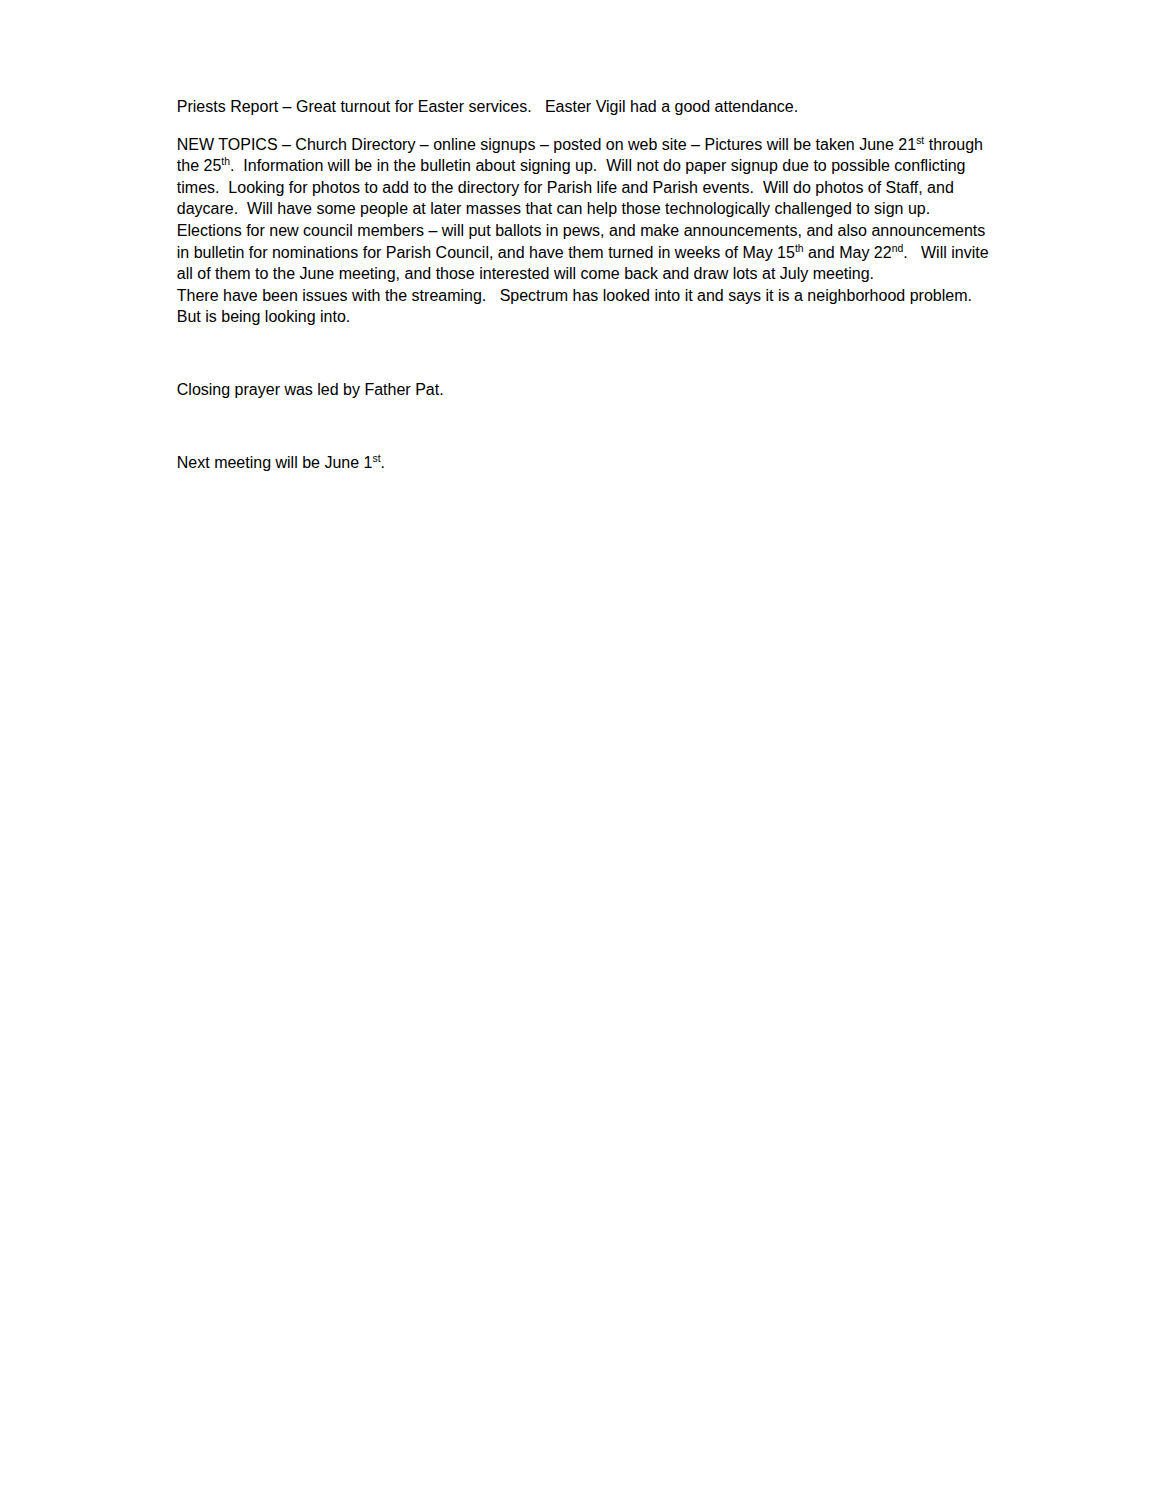Priests Report – Great turnout for Easter services. Easter Vigil had a good attendance.
NEW TOPICS – Church Directory – online signups – posted on web site – Pictures will be taken June 21st through the 25th. Information will be in the bulletin about signing up. Will not do paper signup due to possible conflicting times. Looking for photos to add to the directory for Parish life and Parish events. Will do photos of Staff, and daycare. Will have some people at later masses that can help those technologically challenged to sign up.
Elections for new council members – will put ballots in pews, and make announcements, and also announcements in bulletin for nominations for Parish Council, and have them turned in weeks of May 15th and May 22nd. Will invite all of them to the June meeting, and those interested will come back and draw lots at July meeting.
There have been issues with the streaming. Spectrum has looked into it and says it is a neighborhood problem. But is being looking into.
Closing prayer was led by Father Pat.
Next meeting will be June 1st.